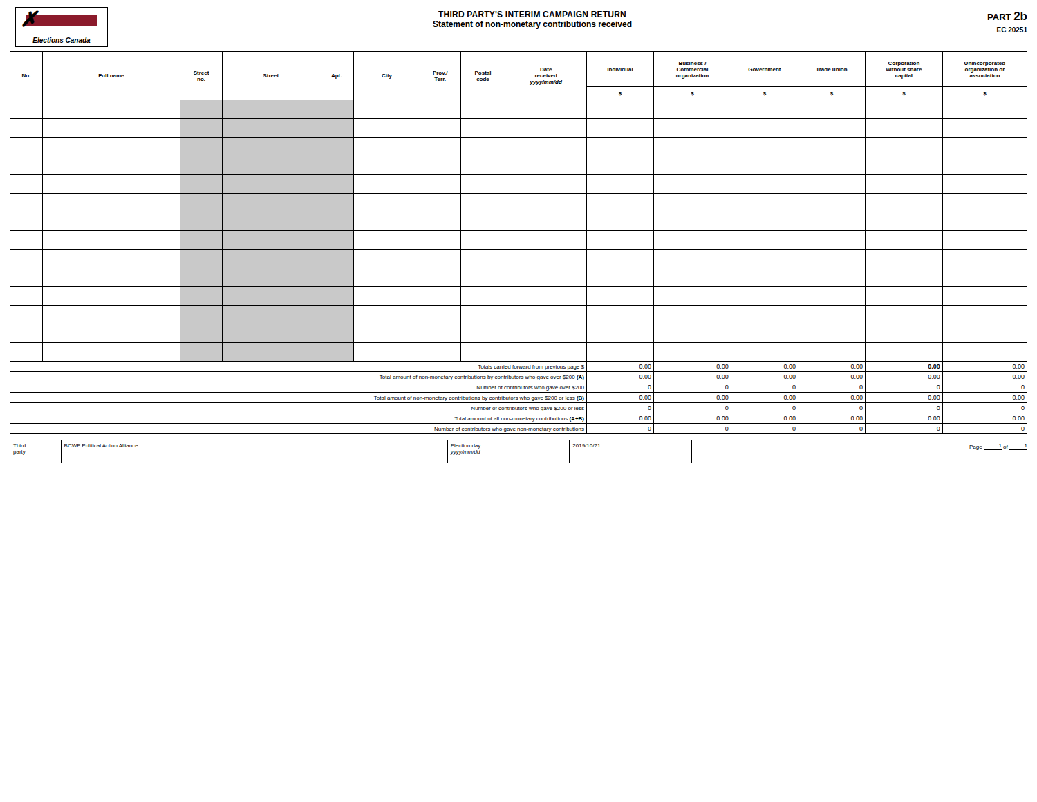✗
Elections Canada
THIRD PARTY'S INTERIM CAMPAIGN RETURN
Statement of non-monetary contributions received
PART 2b
EC 20251
| No. | Full name | Street no. | Street | Apt. | City | Prov./ Terr. | Postal code | Date received yyyy/mm/dd | Individual | Business / Commercial organization | Government | Trade union | Corporation without share capital | Unincorporated organization or association |
| --- | --- | --- | --- | --- | --- | --- | --- | --- | --- | --- | --- | --- | --- | --- |
| $ | $ | $ | $ | $ | $ |
| Totals carried forward from previous page $ | 0.00 | 0.00 | 0.00 | 0.00 | 0.00 | 0.00 |
| Total amount of non-monetary contributions by contributors who gave over $200 (A) | 0.00 | 0.00 | 0.00 | 0.00 | 0.00 | 0.00 |
| Number of contributors who gave over $200 | 0 | 0 | 0 | 0 | 0 | 0 |
| Total amount of non-monetary contributions by contributors who gave $200 or less (B) | 0.00 | 0.00 | 0.00 | 0.00 | 0.00 | 0.00 |
| Number of contributors who gave $200 or less | 0 | 0 | 0 | 0 | 0 | 0 |
| Total amount of all non-monetary contributions (A+B) | 0.00 | 0.00 | 0.00 | 0.00 | 0.00 | 0.00 |
| Number of contributors who gave non-monetary contributions | 0 | 0 | 0 | 0 | 0 | 0 |
| Third party | BCWF Political Action Alliance | Election day yyyy/mm/dd | 2019/10/21 | Page 1 of 1 |